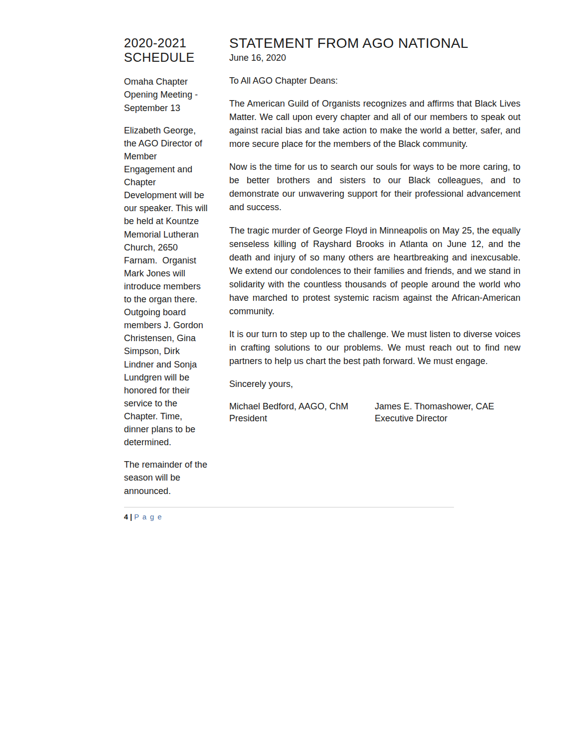2020-2021 SCHEDULE
Omaha Chapter Opening Meeting - September 13
Elizabeth George, the AGO Director of Member Engagement and Chapter Development will be our speaker. This will be held at Kountze Memorial Lutheran Church, 2650 Farnam. Organist Mark Jones will introduce members to the organ there. Outgoing board members J. Gordon Christensen, Gina Simpson, Dirk Lindner and Sonja Lundgren will be honored for their service to the Chapter. Time, dinner plans to be determined.
The remainder of the season will be announced.
STATEMENT FROM AGO NATIONAL
June 16, 2020
To All AGO Chapter Deans:
The American Guild of Organists recognizes and affirms that Black Lives Matter. We call upon every chapter and all of our members to speak out against racial bias and take action to make the world a better, safer, and more secure place for the members of the Black community.
Now is the time for us to search our souls for ways to be more caring, to be better brothers and sisters to our Black colleagues, and to demonstrate our unwavering support for their professional advancement and success.
The tragic murder of George Floyd in Minneapolis on May 25, the equally senseless killing of Rayshard Brooks in Atlanta on June 12, and the death and injury of so many others are heartbreaking and inexcusable. We extend our condolences to their families and friends, and we stand in solidarity with the countless thousands of people around the world who have marched to protest systemic racism against the African-American community.
It is our turn to step up to the challenge. We must listen to diverse voices in crafting solutions to our problems. We must reach out to find new partners to help us chart the best path forward. We must engage.
Sincerely yours,
| Michael Bedford, AAGO, ChM President | James E. Thomashower, CAE Executive Director |
4 | P a g e